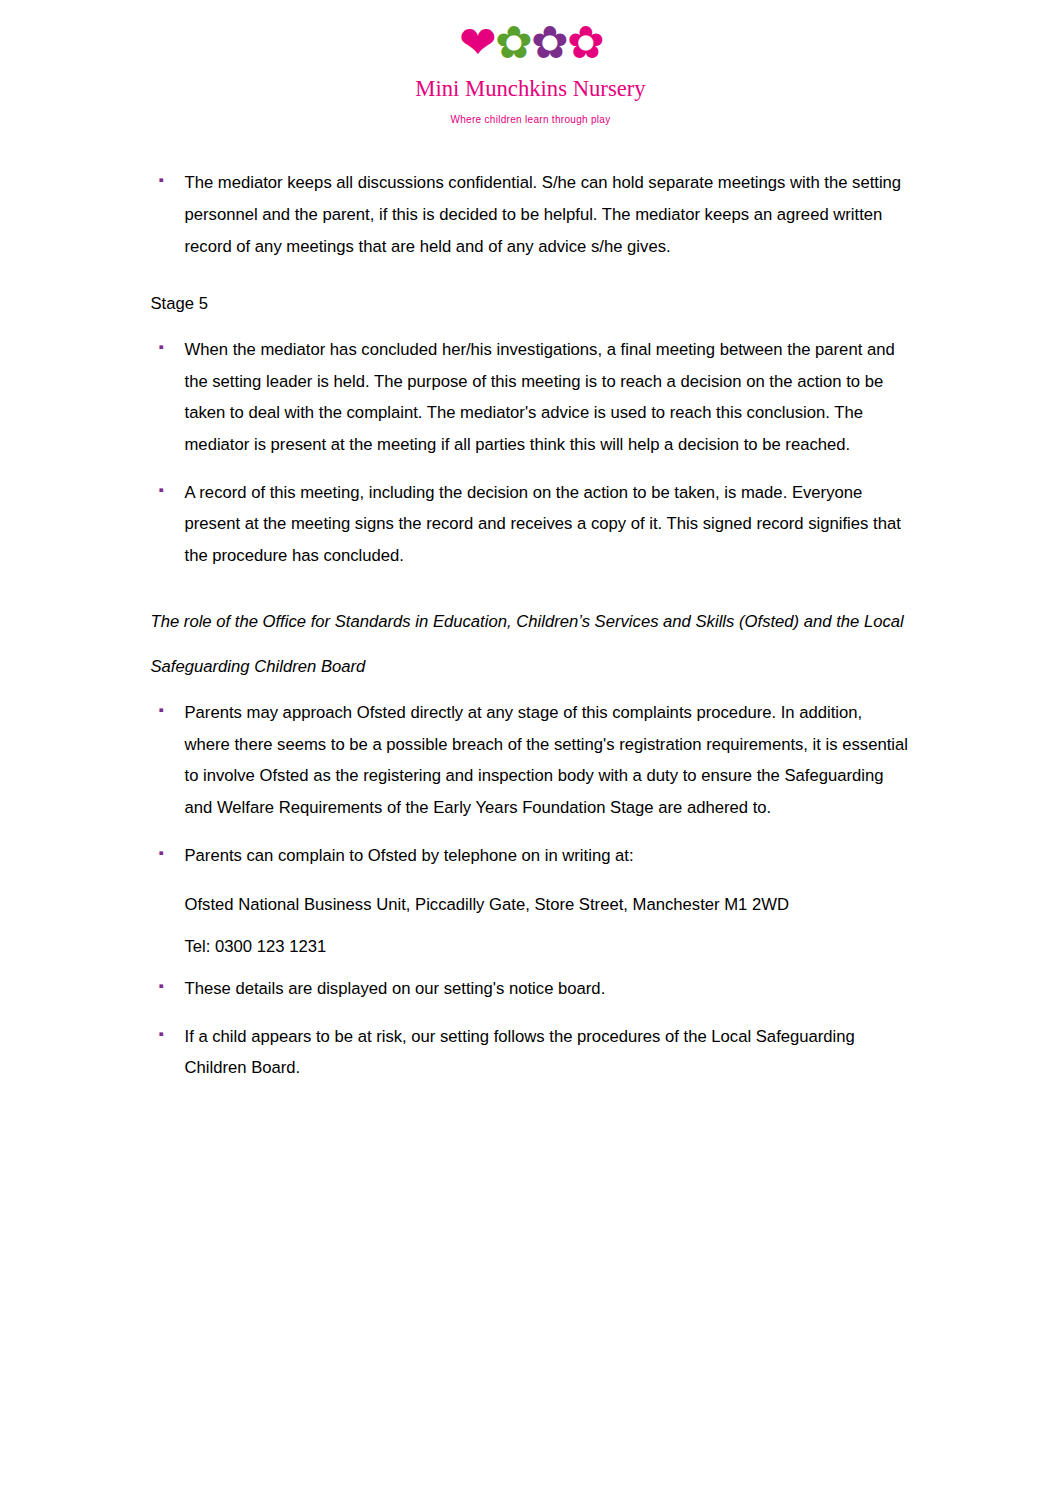❤✿✿✿
Mini Munchkins Nursery
Where children learn through play
The mediator keeps all discussions confidential. S/he can hold separate meetings with the setting personnel and the parent, if this is decided to be helpful. The mediator keeps an agreed written record of any meetings that are held and of any advice s/he gives.
Stage 5
When the mediator has concluded her/his investigations, a final meeting between the parent and the setting leader is held. The purpose of this meeting is to reach a decision on the action to be taken to deal with the complaint. The mediator's advice is used to reach this conclusion. The mediator is present at the meeting if all parties think this will help a decision to be reached.
A record of this meeting, including the decision on the action to be taken, is made. Everyone present at the meeting signs the record and receives a copy of it. This signed record signifies that the procedure has concluded.
The role of the Office for Standards in Education, Children’s Services and Skills (Ofsted) and the Local
Safeguarding Children Board
Parents may approach Ofsted directly at any stage of this complaints procedure. In addition, where there seems to be a possible breach of the setting's registration requirements, it is essential to involve Ofsted as the registering and inspection body with a duty to ensure the Safeguarding and Welfare Requirements of the Early Years Foundation Stage are adhered to.
Parents can complain to Ofsted by telephone on in writing at:
Ofsted National Business Unit, Piccadilly Gate, Store Street, Manchester M1 2WD
Tel: 0300 123 1231
These details are displayed on our setting's notice board.
If a child appears to be at risk, our setting follows the procedures of the Local Safeguarding Children Board.